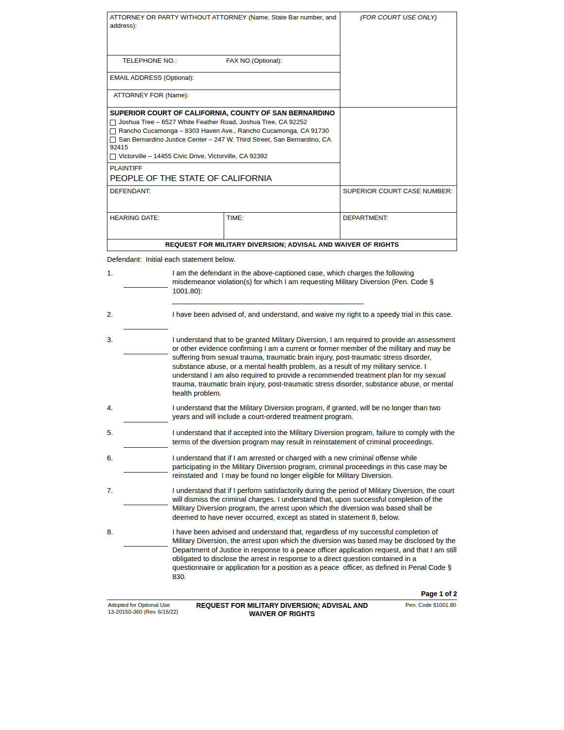| ATTORNEY OR PARTY WITHOUT ATTORNEY (Name, State Bar number, and address): | (FOR COURT USE ONLY) |
| TELEPHONE NO.: | FAX NO.(Optional): |
| EMAIL ADDRESS (Optional): |
| ATTORNEY FOR (Name): |
| SUPERIOR COURT OF CALIFORNIA, COUNTY OF SAN BERNARDINO Joshua Tree – 6527 White Feather Road, Joshua Tree, CA 92252 Rancho Cucamonga – 8303 Haven Ave., Rancho Cucamonga, CA 91730 San Bernardino Justice Center – 247 W. Third Street, San Bernardino, CA 92415 Victorville – 14455 Civic Drive, Victorville, CA 92392 | |
| PLAINTIFF PEOPLE OF THE STATE OF CALIFORNIA |
| DEFENDANT: | SUPERIOR COURT CASE NUMBER: |
| HEARING DATE: | TIME: | DEPARTMENT: |
| REQUEST FOR MILITARY DIVERSION; ADVISAL AND WAIVER OF RIGHTS |
Defendant: Initial each statement below.
| 1. | | I am the defendant in the above-captioned case, which charges the following misdemeanor violation(s) for which I am requesting Military Diversion (Pen. Code § 1001.80): |
| 2. | | I have been advised of, and understand, and waive my right to a speedy trial in this case. |
| 3. | | I understand that to be granted Military Diversion, I am required to provide an assessment or other evidence confirming I am a current or former member of the military and may be suffering from sexual trauma, traumatic brain injury, post-traumatic stress disorder, substance abuse, or a mental health problem, as a result of my military service. I understand I am also required to provide a recommended treatment plan for my sexual trauma, traumatic brain injury, post-traumatic stress disorder, substance abuse, or mental health problem. |
| 4. | | I understand that the Military Diversion program, if granted, will be no longer than two years and will include a court-ordered treatment program. |
| 5. | | I understand that if accepted into the Military Diversion program, failure to comply with the terms of the diversion program may result in reinstatement of criminal proceedings. |
| 6. | | I understand that if I am arrested or charged with a new criminal offense while participating in the Military Diversion program, criminal proceedings in this case may be reinstated and I may be found no longer eligible for Military Diversion. |
| 7. | | I understand that if I perform satisfactorily during the period of Military Diversion, the court will dismiss the criminal charges. I understand that, upon successful completion of the Military Diversion program, the arrest upon which the diversion was based shall be deemed to have never occurred, except as stated in statement 8, below. |
| 8. | | I have been advised and understand that, regardless of my successful completion of Military Diversion, the arrest upon which the diversion was based may be disclosed by the Department of Justice in response to a peace officer application request, and that I am still obligated to disclose the arrest in response to a direct question contained in a questionnaire or application for a position as a peace officer, as defined in Penal Code § 830. |
Page 1 of 2
| Adopted for Optional Use 13-20150-360 (Rev. 6/15/22) | REQUEST FOR MILITARY DIVERSION; ADVISAL AND WAIVER OF RIGHTS | Pen. Code §1001.80 |